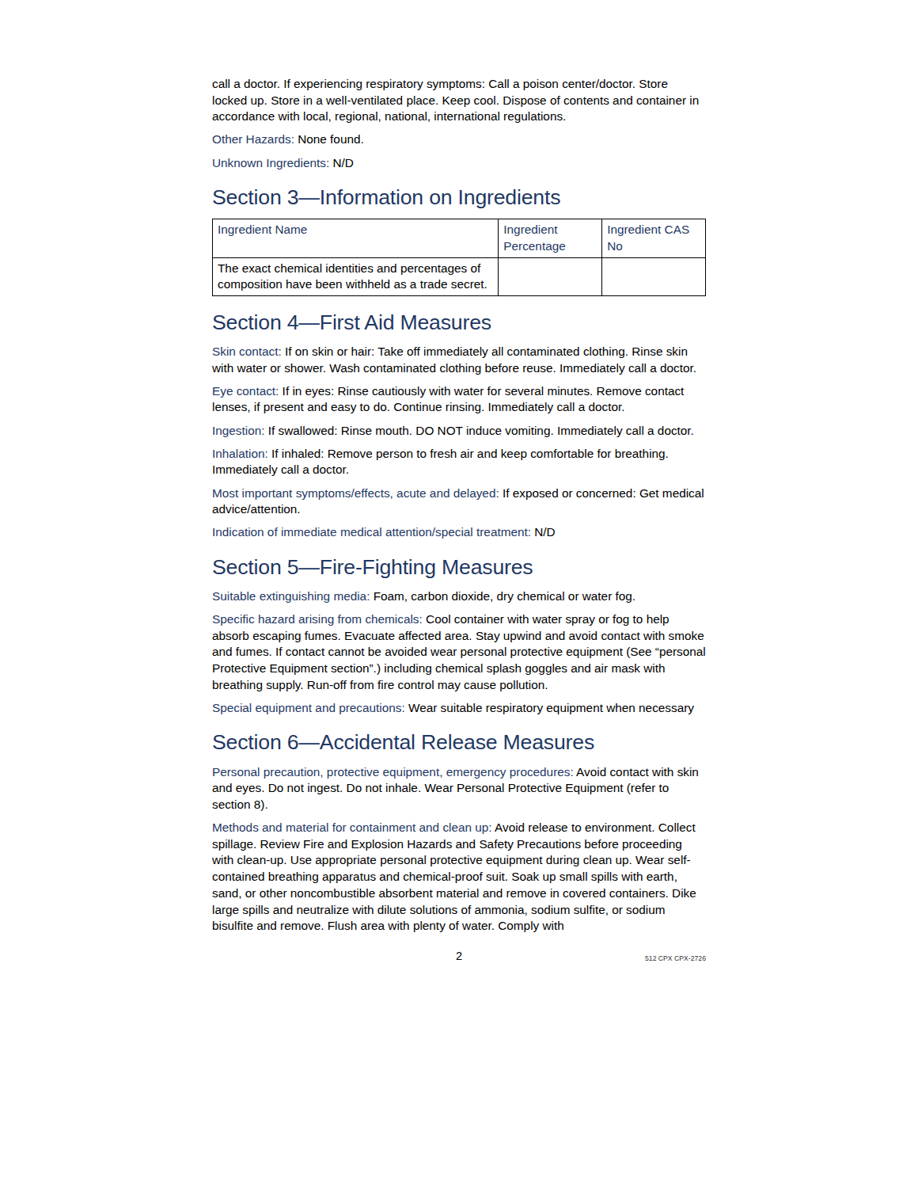call a doctor. If experiencing respiratory symptoms: Call a poison center/doctor. Store locked up. Store in a well-ventilated place. Keep cool. Dispose of contents and container in accordance with local, regional, national, international regulations.
Other Hazards: None found.
Unknown Ingredients: N/D
Section 3—Information on Ingredients
| Ingredient Name | Ingredient Percentage | Ingredient CAS No |
| --- | --- | --- |
| The exact chemical identities and percentages of composition have been withheld as a trade secret. | | |
Section 4—First Aid Measures
Skin contact: If on skin or hair: Take off immediately all contaminated clothing. Rinse skin with water or shower. Wash contaminated clothing before reuse. Immediately call a doctor.
Eye contact: If in eyes: Rinse cautiously with water for several minutes. Remove contact lenses, if present and easy to do. Continue rinsing. Immediately call a doctor.
Ingestion: If swallowed: Rinse mouth. DO NOT induce vomiting. Immediately call a doctor.
Inhalation: If inhaled: Remove person to fresh air and keep comfortable for breathing. Immediately call a doctor.
Most important symptoms/effects, acute and delayed: If exposed or concerned: Get medical advice/attention.
Indication of immediate medical attention/special treatment: N/D
Section 5—Fire-Fighting Measures
Suitable extinguishing media: Foam, carbon dioxide, dry chemical or water fog.
Specific hazard arising from chemicals: Cool container with water spray or fog to help absorb escaping fumes. Evacuate affected area. Stay upwind and avoid contact with smoke and fumes. If contact cannot be avoided wear personal protective equipment (See “personal Protective Equipment section”.) including chemical splash goggles and air mask with breathing supply. Run-off from fire control may cause pollution.
Special equipment and precautions: Wear suitable respiratory equipment when necessary
Section 6—Accidental Release Measures
Personal precaution, protective equipment, emergency procedures: Avoid contact with skin and eyes. Do not ingest. Do not inhale. Wear Personal Protective Equipment (refer to section 8).
Methods and material for containment and clean up: Avoid release to environment. Collect spillage. Review Fire and Explosion Hazards and Safety Precautions before proceeding with clean-up. Use appropriate personal protective equipment during clean up. Wear self-contained breathing apparatus and chemical-proof suit. Soak up small spills with earth, sand, or other noncombustible absorbent material and remove in covered containers. Dike large spills and neutralize with dilute solutions of ammonia, sodium sulfite, or sodium bisulfite and remove. Flush area with plenty of water. Comply with
2
512 CPX CPX-2726